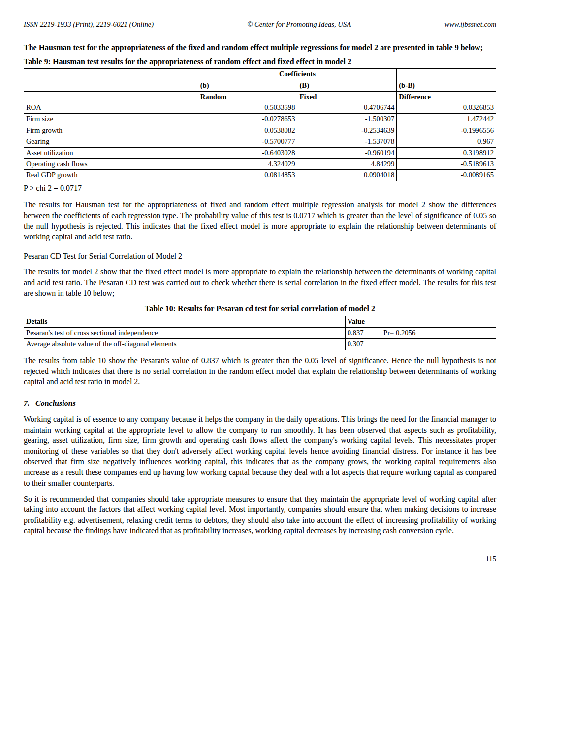ISSN 2219-1933 (Print), 2219-6021 (Online) © Center for Promoting Ideas, USA www.ijbssnet.com
The Hausman test for the appropriateness of the fixed and random effect multiple regressions for model 2 are presented in table 9 below;
Table 9: Hausman test results for the appropriateness of random effect and fixed effect in model 2
| | Coefficients | |
| --- | --- | --- |
| | (b) | (B) | (b-B) |
| | Random | Fixed | Difference |
| ROA | 0.5033598 | 0.4706744 | 0.0326853 |
| Firm size | -0.0278653 | -1.500307 | 1.472442 |
| Firm growth | 0.0538082 | -0.2534639 | -0.1996556 |
| Gearing | -0.5700777 | -1.537078 | 0.967 |
| Asset utilization | -0.6403028 | -0.960194 | 0.3198912 |
| Operating cash flows | 4.324029 | 4.84299 | -0.5189613 |
| Real GDP growth | 0.0814853 | 0.0904018 | -0.0089165 |
P > chi 2 = 0.0717
The results for Hausman test for the appropriateness of fixed and random effect multiple regression analysis for model 2 show the differences between the coefficients of each regression type. The probability value of this test is 0.0717 which is greater than the level of significance of 0.05 so the null hypothesis is rejected. This indicates that the fixed effect model is more appropriate to explain the relationship between determinants of working capital and acid test ratio.
Pesaran CD Test for Serial Correlation of Model 2
The results for model 2 show that the fixed effect model is more appropriate to explain the relationship between the determinants of working capital and acid test ratio. The Pesaran CD test was carried out to check whether there is serial correlation in the fixed effect model. The results for this test are shown in table 10 below;
Table 10: Results for Pesaran cd test for serial correlation of model 2
| Details | Value |
| --- | --- |
| Pesaran's test of cross sectional independence | 0.837 Pr= 0.2056 |
| Average absolute value of the off-diagonal elements | 0.307 |
The results from table 10 show the Pesaran's value of 0.837 which is greater than the 0.05 level of significance. Hence the null hypothesis is not rejected which indicates that there is no serial correlation in the random effect model that explain the relationship between determinants of working capital and acid test ratio in model 2.
7. Conclusions
Working capital is of essence to any company because it helps the company in the daily operations. This brings the need for the financial manager to maintain working capital at the appropriate level to allow the company to run smoothly. It has been observed that aspects such as profitability, gearing, asset utilization, firm size, firm growth and operating cash flows affect the company's working capital levels. This necessitates proper monitoring of these variables so that they don't adversely affect working capital levels hence avoiding financial distress. For instance it has bee observed that firm size negatively influences working capital, this indicates that as the company grows, the working capital requirements also increase as a result these companies end up having low working capital because they deal with a lot aspects that require working capital as compared to their smaller counterparts.
So it is recommended that companies should take appropriate measures to ensure that they maintain the appropriate level of working capital after taking into account the factors that affect working capital level. Most importantly, companies should ensure that when making decisions to increase profitability e.g. advertisement, relaxing credit terms to debtors, they should also take into account the effect of increasing profitability of working capital because the findings have indicated that as profitability increases, working capital decreases by increasing cash conversion cycle.
115